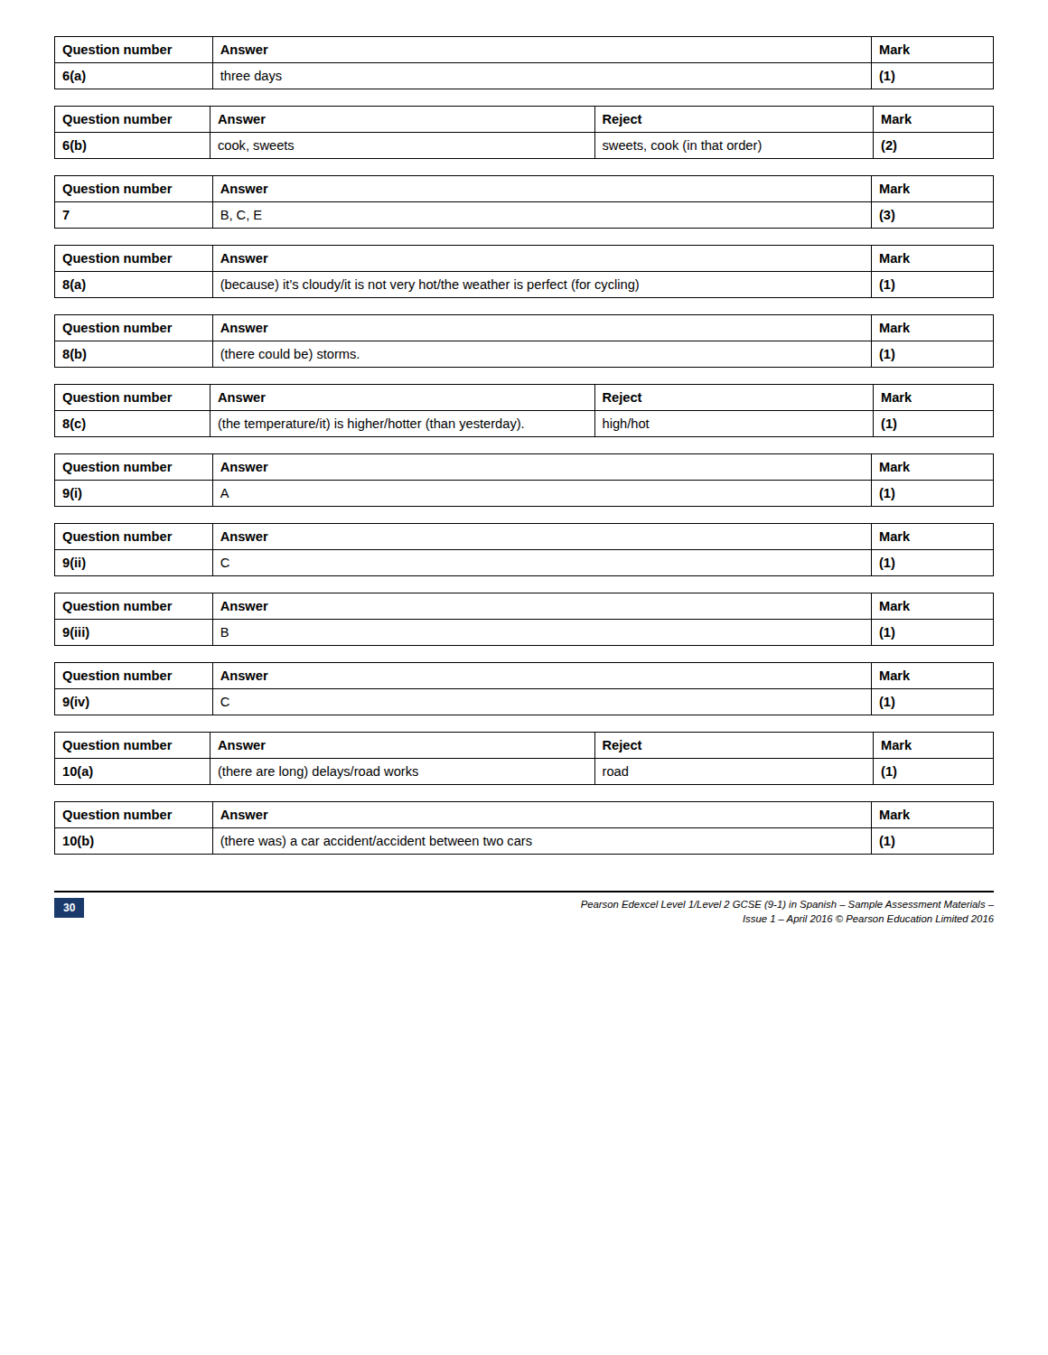| Question number | Answer | Mark |
| --- | --- | --- |
| 6(a) | three days | (1) |
| Question number | Answer | Reject | Mark |
| --- | --- | --- | --- |
| 6(b) | cook, sweets | sweets, cook (in that order) | (2) |
| Question number | Answer | Mark |
| --- | --- | --- |
| 7 | B, C, E | (3) |
| Question number | Answer | Mark |
| --- | --- | --- |
| 8(a) | (because) it’s cloudy/it is not very hot/the weather is perfect (for cycling) | (1) |
| Question number | Answer | Mark |
| --- | --- | --- |
| 8(b) | (there could be) storms. | (1) |
| Question number | Answer | Reject | Mark |
| --- | --- | --- | --- |
| 8(c) | (the temperature/it) is higher/hotter (than yesterday). | high/hot | (1) |
| Question number | Answer | Mark |
| --- | --- | --- |
| 9(i) | A | (1) |
| Question number | Answer | Mark |
| --- | --- | --- |
| 9(ii) | C | (1) |
| Question number | Answer | Mark |
| --- | --- | --- |
| 9(iii) | B | (1) |
| Question number | Answer | Mark |
| --- | --- | --- |
| 9(iv) | C | (1) |
| Question number | Answer | Reject | Mark |
| --- | --- | --- | --- |
| 10(a) | (there are long) delays/road works | road | (1) |
| Question number | Answer | Mark |
| --- | --- | --- |
| 10(b) | (there was) a car accident/accident between two cars | (1) |
30
Pearson Edexcel Level 1/Level 2 GCSE (9-1) in Spanish – Sample Assessment Materials –
Issue 1 – April 2016 © Pearson Education Limited 2016